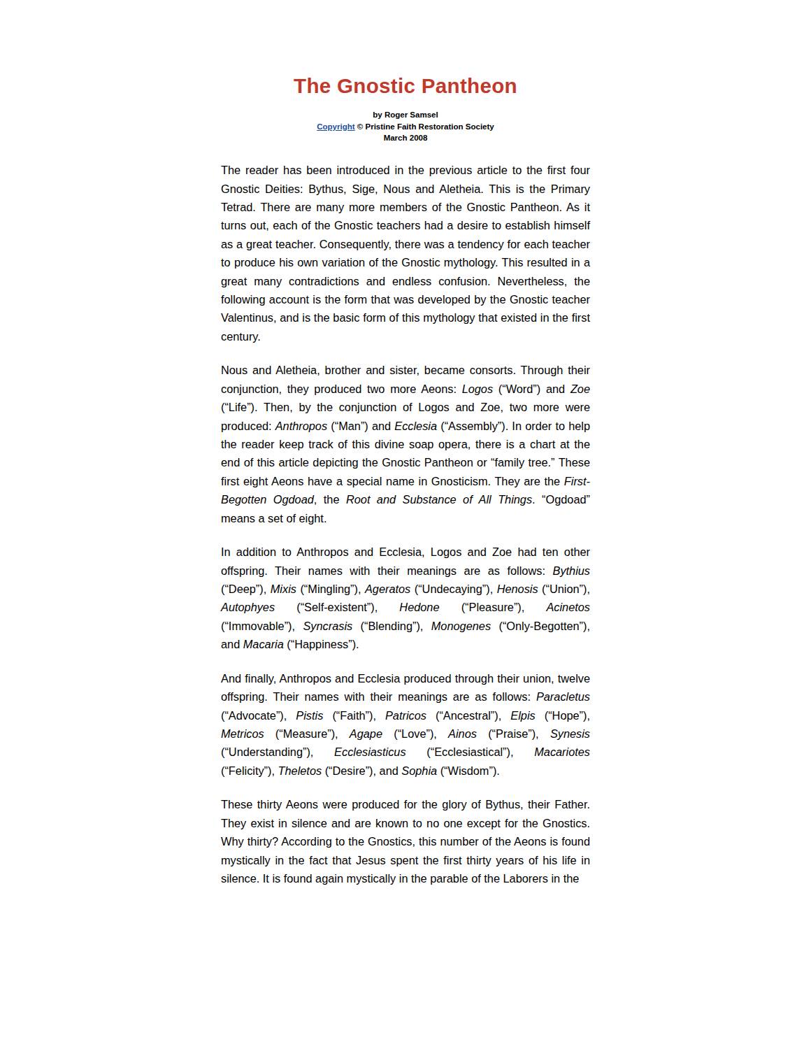The Gnostic Pantheon
by Roger Samsel
Copyright © Pristine Faith Restoration Society
March 2008
The reader has been introduced in the previous article to the first four Gnostic Deities: Bythus, Sige, Nous and Aletheia. This is the Primary Tetrad. There are many more members of the Gnostic Pantheon. As it turns out, each of the Gnostic teachers had a desire to establish himself as a great teacher. Consequently, there was a tendency for each teacher to produce his own variation of the Gnostic mythology. This resulted in a great many contradictions and endless confusion. Nevertheless, the following account is the form that was developed by the Gnostic teacher Valentinus, and is the basic form of this mythology that existed in the first century.
Nous and Aletheia, brother and sister, became consorts. Through their conjunction, they produced two more Aeons: Logos (“Word”) and Zoe (“Life”). Then, by the conjunction of Logos and Zoe, two more were produced: Anthropos (“Man”) and Ecclesia (“Assembly”). In order to help the reader keep track of this divine soap opera, there is a chart at the end of this article depicting the Gnostic Pantheon or “family tree.” These first eight Aeons have a special name in Gnosticism. They are the First-Begotten Ogdoad, the Root and Substance of All Things. “Ogdoad” means a set of eight.
In addition to Anthropos and Ecclesia, Logos and Zoe had ten other offspring. Their names with their meanings are as follows: Bythius (“Deep”), Mixis (“Mingling”), Ageratos (“Undecaying”), Henosis (“Union”), Autophyes (“Self-existent”), Hedone (“Pleasure”), Acinetos (“Immovable”), Syncrasis (“Blending”), Monogenes (“Only-Begotten”), and Macaria (“Happiness”).
And finally, Anthropos and Ecclesia produced through their union, twelve offspring. Their names with their meanings are as follows: Paracletus (“Advocate”), Pistis (“Faith”), Patricos (“Ancestral”), Elpis (“Hope”), Metricos (“Measure”), Agape (“Love”), Ainos (“Praise”), Synesis (“Understanding”), Ecclesiasticus (“Ecclesiastical”), Macariotes (“Felicity”), Theletos (“Desire”), and Sophia (“Wisdom”).
These thirty Aeons were produced for the glory of Bythus, their Father. They exist in silence and are known to no one except for the Gnostics. Why thirty? According to the Gnostics, this number of the Aeons is found mystically in the fact that Jesus spent the first thirty years of his life in silence. It is found again mystically in the parable of the Laborers in the